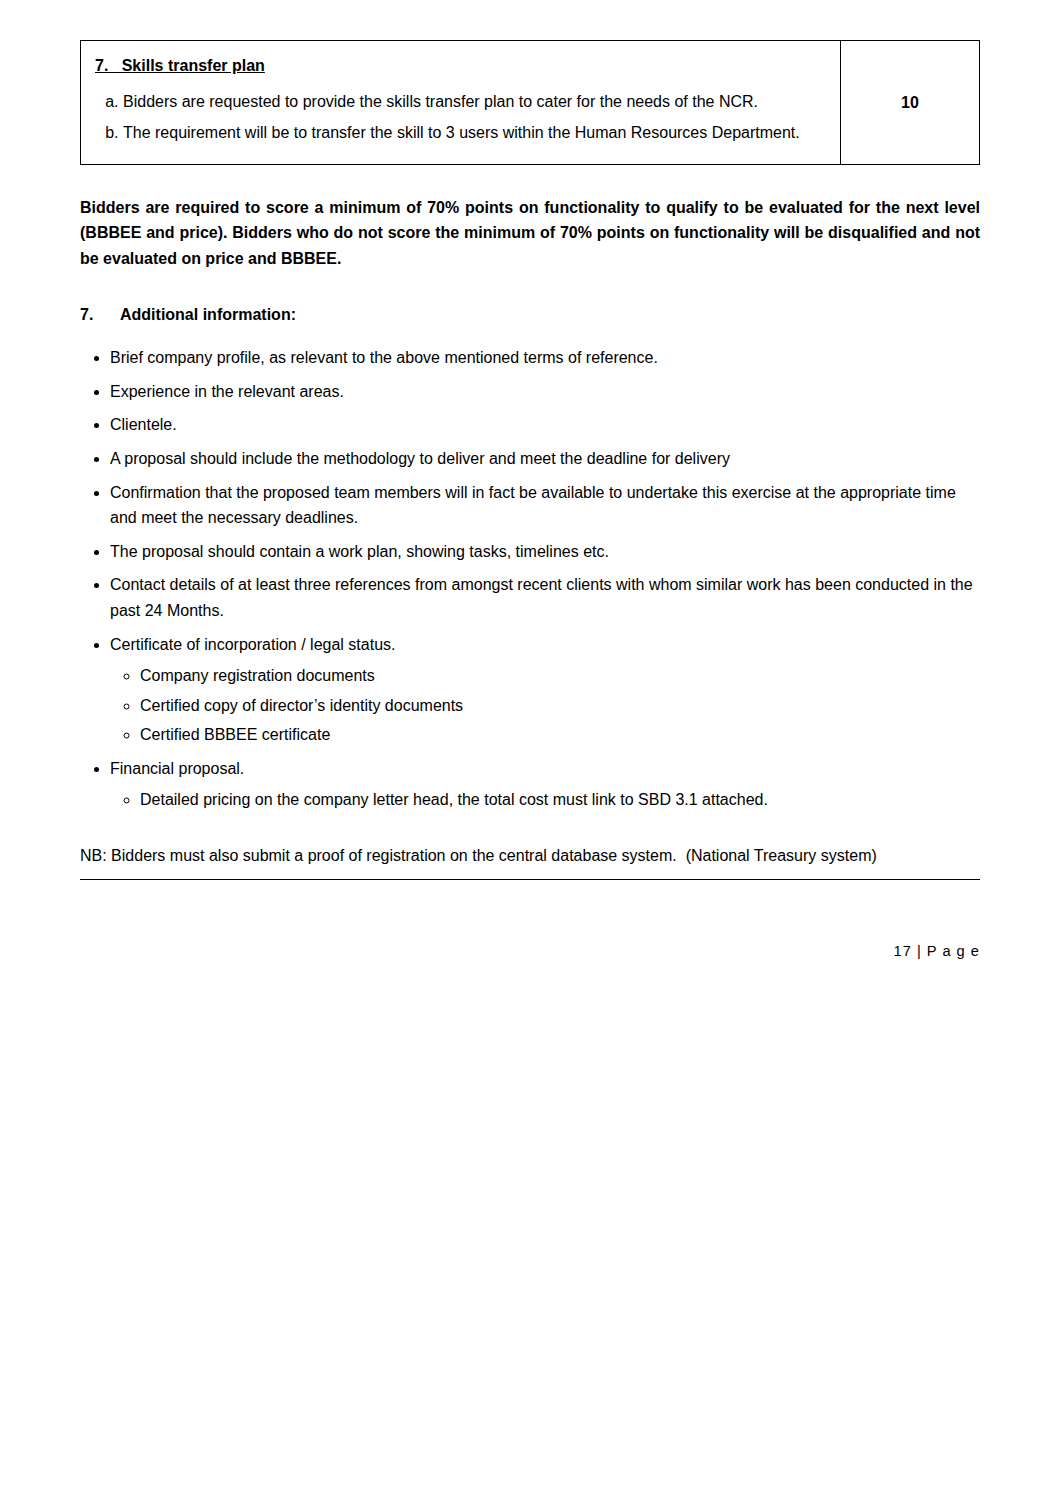| 7. Skills transfer plan Bidders are requested to provide the skills transfer plan to cater for the needs of the NCR. The requirement will be to transfer the skill to 3 users within the Human Resources Department. | 10 |
Bidders are required to score a minimum of 70% points on functionality to qualify to be evaluated for the next level (BBBEE and price). Bidders who do not score the minimum of 70% points on functionality will be disqualified and not be evaluated on price and BBBEE.
7. Additional information:
Brief company profile, as relevant to the above mentioned terms of reference.
Experience in the relevant areas.
Clientele.
A proposal should include the methodology to deliver and meet the deadline for delivery
Confirmation that the proposed team members will in fact be available to undertake this exercise at the appropriate time and meet the necessary deadlines.
The proposal should contain a work plan, showing tasks, timelines etc.
Contact details of at least three references from amongst recent clients with whom similar work has been conducted in the past 24 Months.
Certificate of incorporation / legal status.
Company registration documents
Certified copy of director’s identity documents
Certified BBBEE certificate
Financial proposal.
Detailed pricing on the company letter head, the total cost must link to SBD 3.1 attached.
NB: Bidders must also submit a proof of registration on the central database system. (National Treasury system)
17 | P a g e